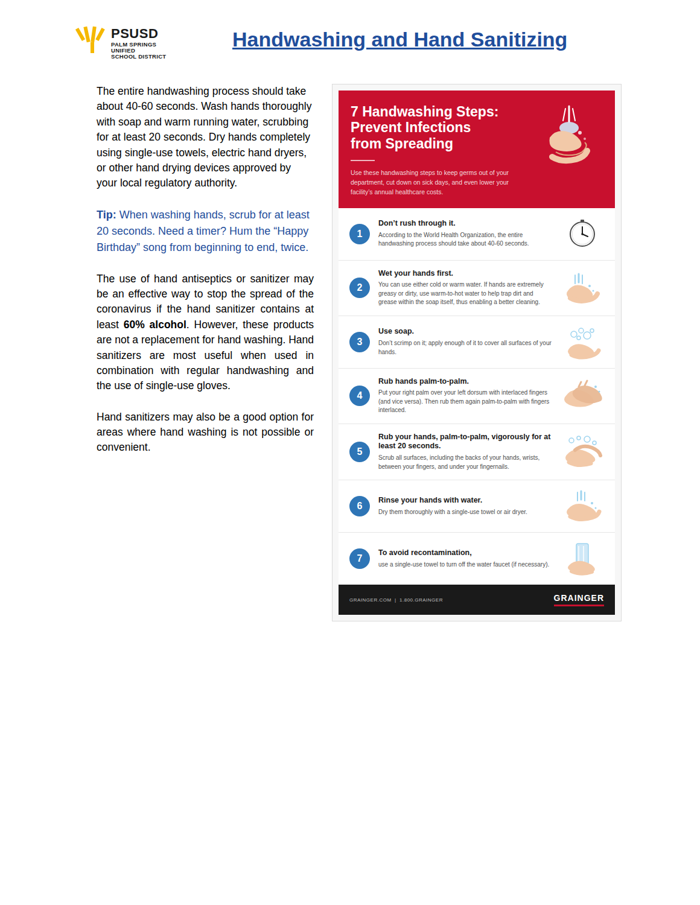PSUSD Palm Springs Unified School District
Handwashing and Hand Sanitizing
The entire handwashing process should take about 40-60 seconds. Wash hands thoroughly with soap and warm running water, scrubbing for at least 20 seconds. Dry hands completely using single-use towels, electric hand dryers, or other hand drying devices approved by your local regulatory authority.
Tip: When washing hands, scrub for at least 20 seconds. Need a timer? Hum the “Happy Birthday” song from beginning to end, twice.
The use of hand antiseptics or sanitizer may be an effective way to stop the spread of the coronavirus if the hand sanitizer contains at least 60% alcohol. However, these products are not a replacement for hand washing. Hand sanitizers are most useful when used in combination with regular handwashing and the use of single-use gloves.
Hand sanitizers may also be a good option for areas where hand washing is not possible or convenient.
7 Handwashing Steps:
Prevent Infections
from Spreading
Use these handwashing steps to keep germs out of your department, cut down on sick days, and even lower your facility’s annual healthcare costs.
1
Don’t rush through it.
According to the World Health Organization, the entire handwashing process should take about 40-60 seconds.
2
Wet your hands first.
You can use either cold or warm water. If hands are extremely greasy or dirty, use warm-to-hot water to help trap dirt and grease within the soap itself, thus enabling a better cleaning.
3
Use soap.
Don’t scrimp on it; apply enough of it to cover all surfaces of your hands.
4
Rub hands palm-to-palm.
Put your right palm over your left dorsum with interlaced fingers (and vice versa). Then rub them again palm-to-palm with fingers interlaced.
5
Rub your hands, palm-to-palm, vigorously for at least 20 seconds.
Scrub all surfaces, including the backs of your hands, wrists, between your fingers, and under your fingernails.
6
Rinse your hands with water.
Dry them thoroughly with a single-use towel or air dryer.
7
To avoid recontamination,
use a single-use towel to turn off the water faucet (if necessary).
GRAINGER.COM | 1.800.GRAINGER
GRAINGER